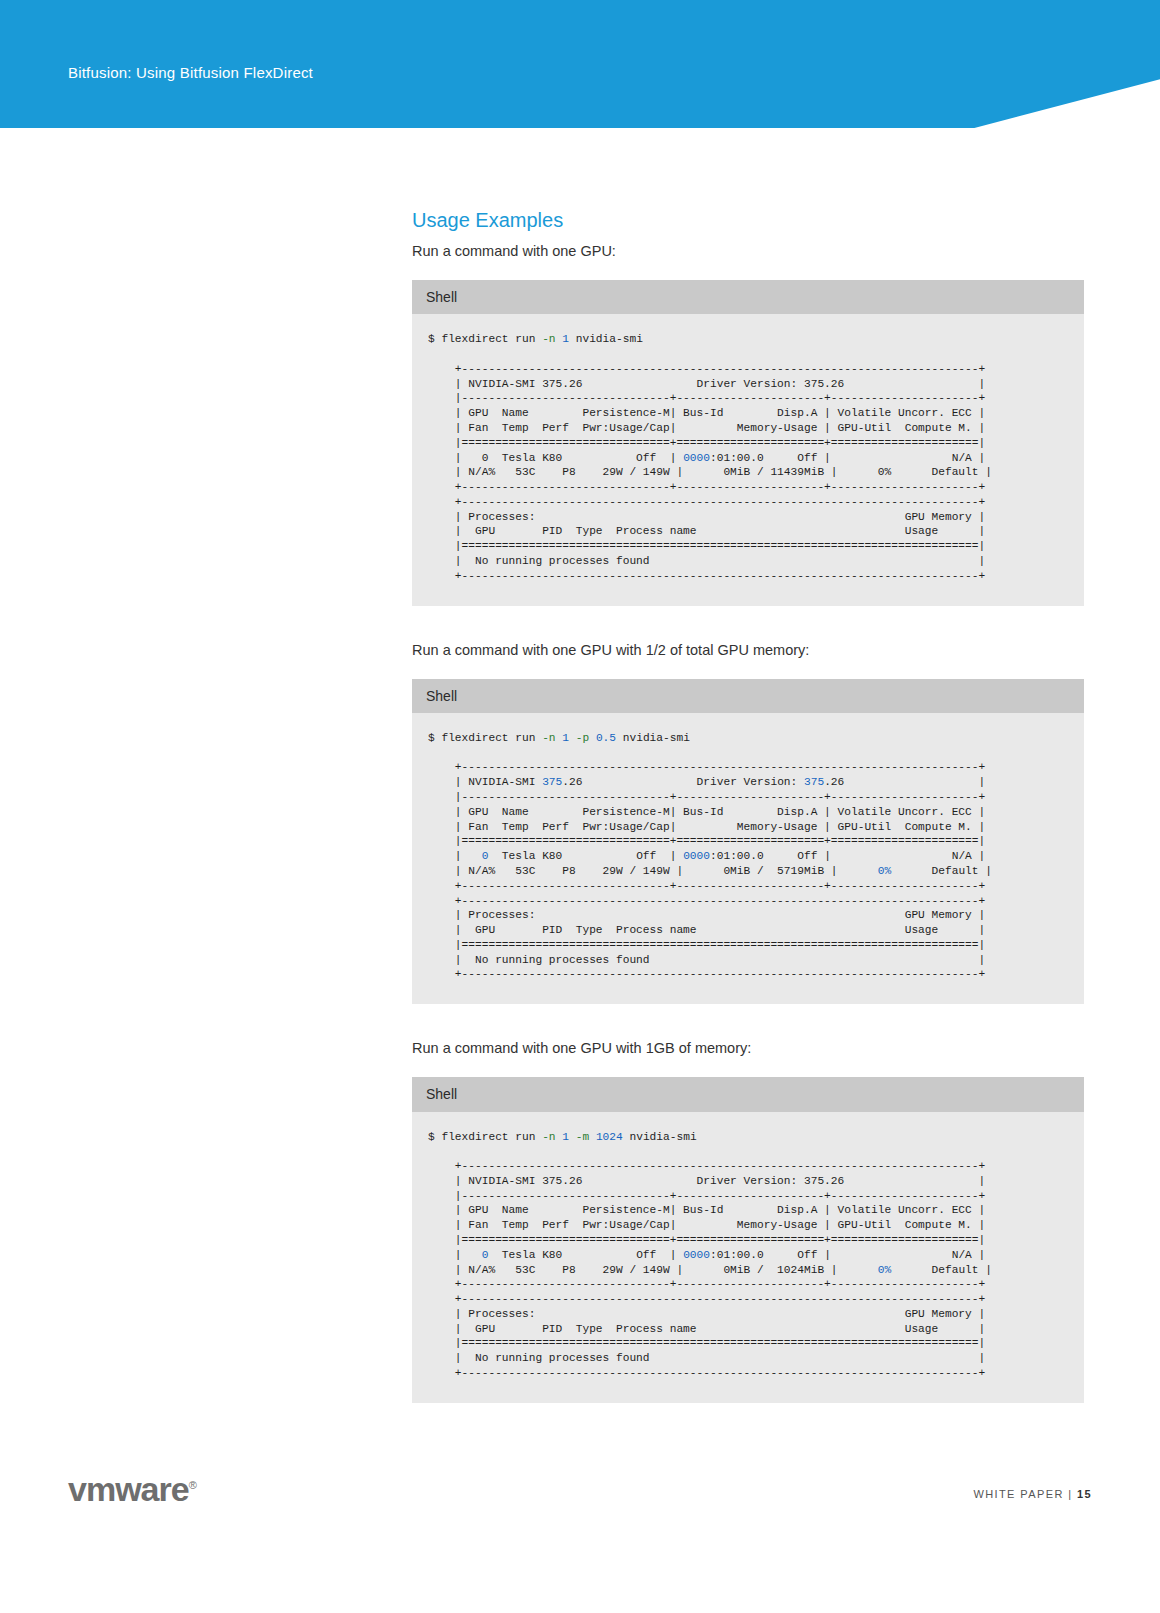Bitfusion: Using Bitfusion FlexDirect
Usage Examples
Run a command with one GPU:
Shell
$ flexdirect run -n 1 nvidia-smi

    +-----------------------------------------------------------------------------+
    | NVIDIA-SMI 375.26                 Driver Version: 375.26                    |
    |-------------------------------+----------------------+----------------------+
    | GPU  Name        Persistence-M| Bus-Id        Disp.A | Volatile Uncorr. ECC |
    | Fan  Temp  Perf  Pwr:Usage/Cap|         Memory-Usage | GPU-Util  Compute M. |
    |===============================+======================+======================|
    |   0  Tesla K80           Off  | 0000:01:00.0     Off |                  N/A |
    | N/A%   53C    P8    29W / 149W |      0MiB / 11439MiB |      0%      Default |
    +-------------------------------+----------------------+----------------------+
    +-----------------------------------------------------------------------------+
    | Processes:                                                       GPU Memory |
    |  GPU       PID  Type  Process name                               Usage      |
    |=============================================================================|
    |  No running processes found                                                 |
    +-----------------------------------------------------------------------------+
Run a command with one GPU with 1/2 of total GPU memory:
Shell
$ flexdirect run -n 1 -p 0.5 nvidia-smi

    +-----------------------------------------------------------------------------+
    | NVIDIA-SMI 375.26                 Driver Version: 375.26                    |
    |-------------------------------+----------------------+----------------------+
    | GPU  Name        Persistence-M| Bus-Id        Disp.A | Volatile Uncorr. ECC |
    | Fan  Temp  Perf  Pwr:Usage/Cap|         Memory-Usage | GPU-Util  Compute M. |
    |===============================+======================+======================|
    |   0  Tesla K80           Off  | 0000:01:00.0     Off |                  N/A |
    | N/A%   53C    P8    29W / 149W |      0MiB /  5719MiB |      0%      Default |
    +-------------------------------+----------------------+----------------------+
    +-----------------------------------------------------------------------------+
    | Processes:                                                       GPU Memory |
    |  GPU       PID  Type  Process name                               Usage      |
    |=============================================================================|
    |  No running processes found                                                 |
    +-----------------------------------------------------------------------------+
Run a command with one GPU with 1GB of memory:
Shell
$ flexdirect run -n 1 -m 1024 nvidia-smi

    +-----------------------------------------------------------------------------+
    | NVIDIA-SMI 375.26                 Driver Version: 375.26                    |
    |-------------------------------+----------------------+----------------------+
    | GPU  Name        Persistence-M| Bus-Id        Disp.A | Volatile Uncorr. ECC |
    | Fan  Temp  Perf  Pwr:Usage/Cap|         Memory-Usage | GPU-Util  Compute M. |
    |===============================+======================+======================|
    |   0  Tesla K80           Off  | 0000:01:00.0     Off |                  N/A |
    | N/A%   53C    P8    29W / 149W |      0MiB /  1024MiB |      0%      Default |
    +-------------------------------+----------------------+----------------------+
    +-----------------------------------------------------------------------------+
    | Processes:                                                       GPU Memory |
    |  GPU       PID  Type  Process name                               Usage      |
    |=============================================================================|
    |  No running processes found                                                 |
    +-----------------------------------------------------------------------------+
vmware®
WHITE PAPER | 15